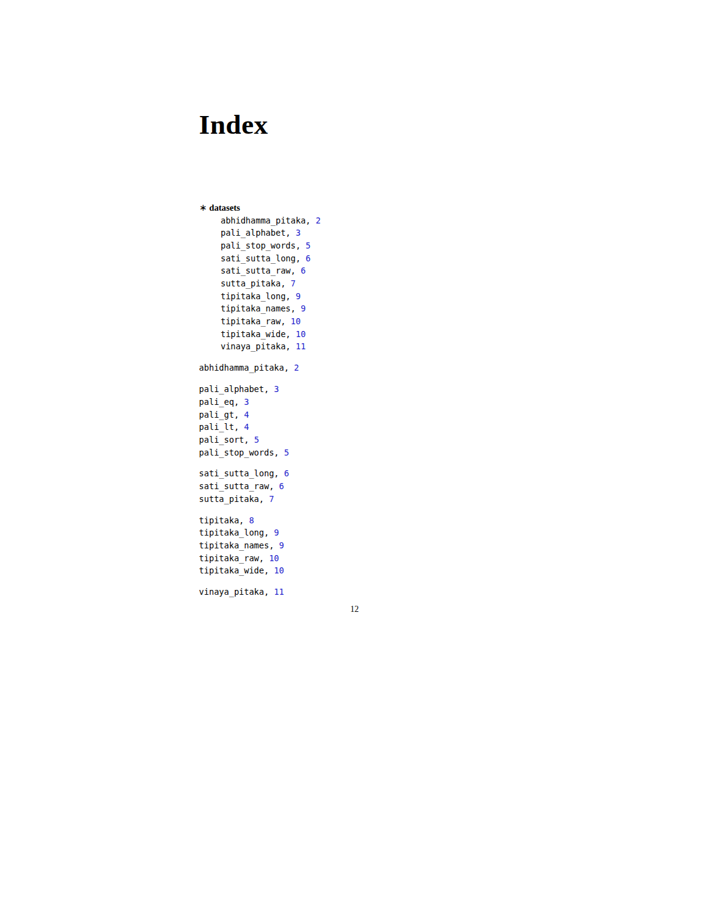Index
∗ datasets
abhidhamma_pitaka, 2
pali_alphabet, 3
pali_stop_words, 5
sati_sutta_long, 6
sati_sutta_raw, 6
sutta_pitaka, 7
tipitaka_long, 9
tipitaka_names, 9
tipitaka_raw, 10
tipitaka_wide, 10
vinaya_pitaka, 11
abhidhamma_pitaka, 2
pali_alphabet, 3
pali_eq, 3
pali_gt, 4
pali_lt, 4
pali_sort, 5
pali_stop_words, 5
sati_sutta_long, 6
sati_sutta_raw, 6
sutta_pitaka, 7
tipitaka, 8
tipitaka_long, 9
tipitaka_names, 9
tipitaka_raw, 10
tipitaka_wide, 10
vinaya_pitaka, 11
12